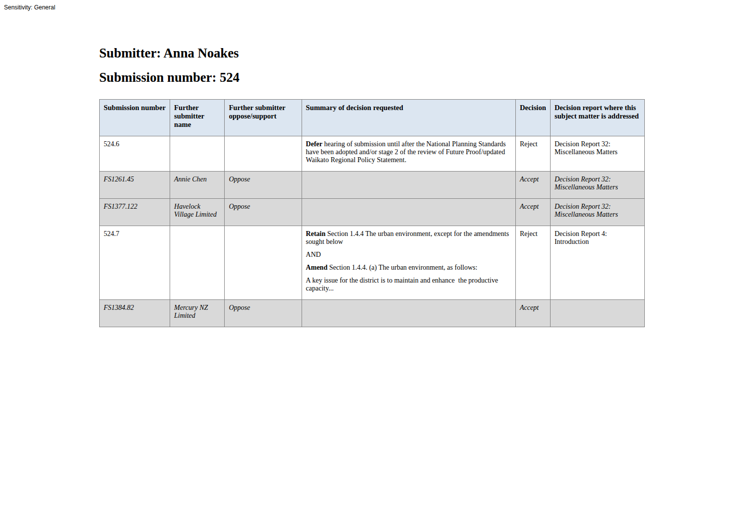Sensitivity: General
Submitter: Anna Noakes
Submission number: 524
| Submission number | Further submitter name | Further submitter oppose/support | Summary of decision requested | Decision | Decision report where this subject matter is addressed |
| --- | --- | --- | --- | --- | --- |
| 524.6 | | | Defer hearing of submission until after the National Planning Standards have been adopted and/or stage 2 of the review of Future Proof/updated Waikato Regional Policy Statement. | Reject | Decision Report 32: Miscellaneous Matters |
| FS1261.45 | Annie Chen | Oppose | | Accept | Decision Report 32: Miscellaneous Matters |
| FS1377.122 | Havelock Village Limited | Oppose | | Accept | Decision Report 32: Miscellaneous Matters |
| 524.7 | | | Retain Section 1.4.4 The urban environment, except for the amendments sought below AND Amend Section 1.4.4. (a) The urban environment, as follows: A key issue for the district is to maintain and enhance the productive capacity... | Reject | Decision Report 4: Introduction |
| FS1384.82 | Mercury NZ Limited | Oppose | | Accept | |